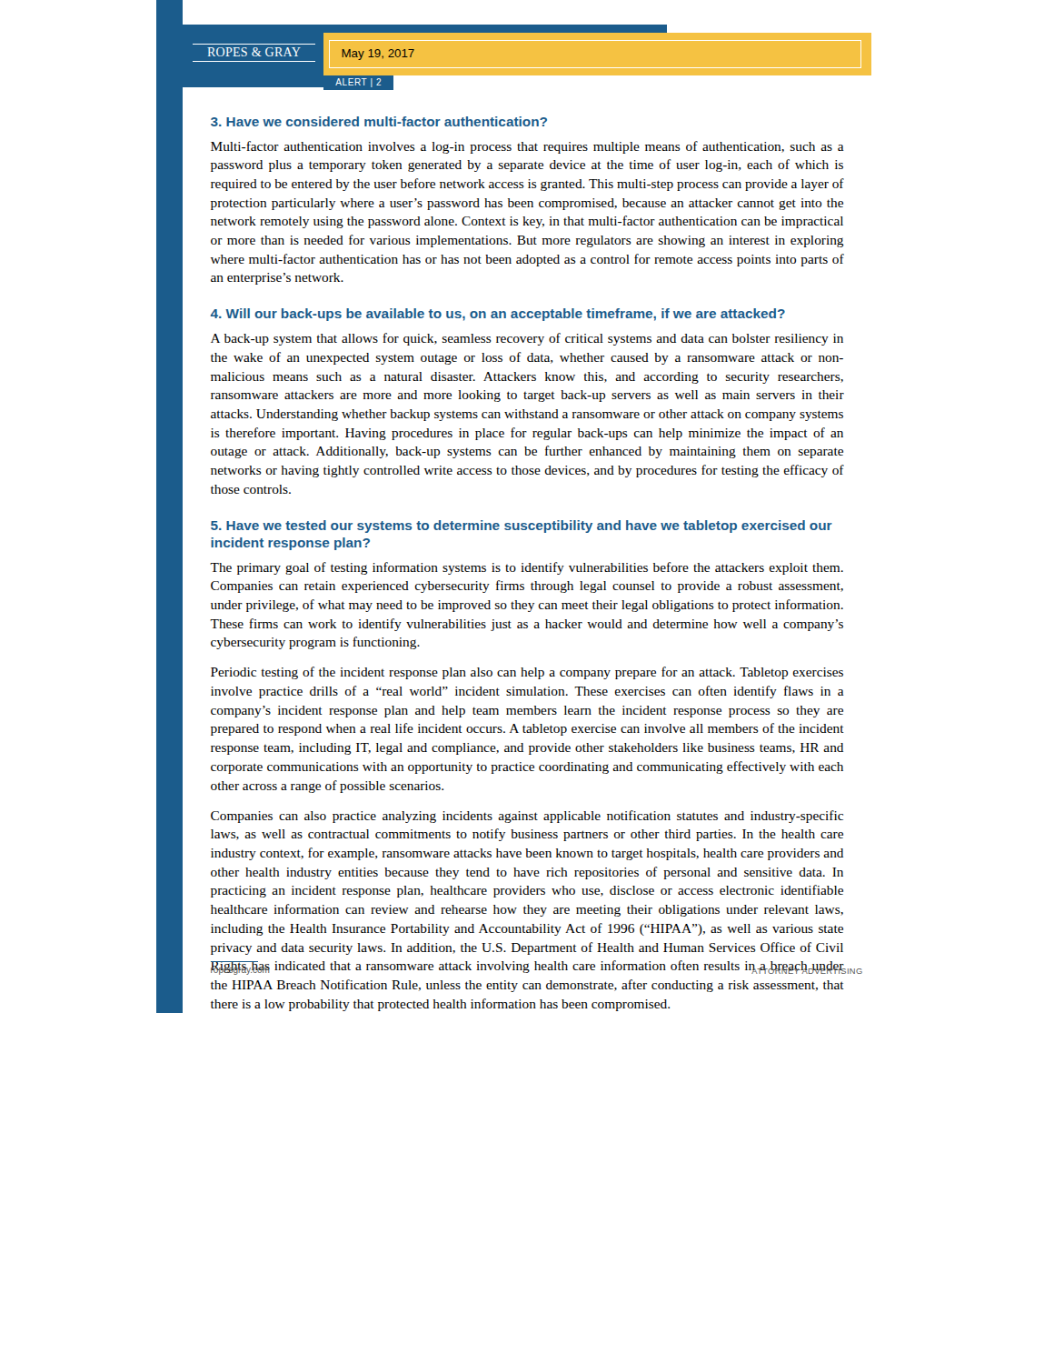ROPES & GRAY
May 19, 2017
ALERT | 2
3. Have we considered multi-factor authentication?
Multi-factor authentication involves a log-in process that requires multiple means of authentication, such as a password plus a temporary token generated by a separate device at the time of user log-in, each of which is required to be entered by the user before network access is granted. This multi-step process can provide a layer of protection particularly where a user’s password has been compromised, because an attacker cannot get into the network remotely using the password alone. Context is key, in that multi-factor authentication can be impractical or more than is needed for various implementations. But more regulators are showing an interest in exploring where multi-factor authentication has or has not been adopted as a control for remote access points into parts of an enterprise’s network.
4. Will our back-ups be available to us, on an acceptable timeframe, if we are attacked?
A back-up system that allows for quick, seamless recovery of critical systems and data can bolster resiliency in the wake of an unexpected system outage or loss of data, whether caused by a ransomware attack or non-malicious means such as a natural disaster. Attackers know this, and according to security researchers, ransomware attackers are more and more looking to target back-up servers as well as main servers in their attacks. Understanding whether backup systems can withstand a ransomware or other attack on company systems is therefore important. Having procedures in place for regular back-ups can help minimize the impact of an outage or attack. Additionally, back-up systems can be further enhanced by maintaining them on separate networks or having tightly controlled write access to those devices, and by procedures for testing the efficacy of those controls.
5. Have we tested our systems to determine susceptibility and have we tabletop exercised our incident response plan?
The primary goal of testing information systems is to identify vulnerabilities before the attackers exploit them. Companies can retain experienced cybersecurity firms through legal counsel to provide a robust assessment, under privilege, of what may need to be improved so they can meet their legal obligations to protect information. These firms can work to identify vulnerabilities just as a hacker would and determine how well a company’s cybersecurity program is functioning.
Periodic testing of the incident response plan also can help a company prepare for an attack. Tabletop exercises involve practice drills of a “real world” incident simulation. These exercises can often identify flaws in a company’s incident response plan and help team members learn the incident response process so they are prepared to respond when a real life incident occurs. A tabletop exercise can involve all members of the incident response team, including IT, legal and compliance, and provide other stakeholders like business teams, HR and corporate communications with an opportunity to practice coordinating and communicating effectively with each other across a range of possible scenarios.
Companies can also practice analyzing incidents against applicable notification statutes and industry-specific laws, as well as contractual commitments to notify business partners or other third parties. In the health care industry context, for example, ransomware attacks have been known to target hospitals, health care providers and other health industry entities because they tend to have rich repositories of personal and sensitive data. In practicing an incident response plan, healthcare providers who use, disclose or access electronic identifiable healthcare information can review and rehearse how they are meeting their obligations under relevant laws, including the Health Insurance Portability and Accountability Act of 1996 (“HIPAA”), as well as various state privacy and data security laws. In addition, the U.S. Department of Health and Human Services Office of Civil Rights has indicated that a ransomware attack involving health care information often results in a breach under the HIPAA Breach Notification Rule, unless the entity can demonstrate, after conducting a risk assessment, that there is a low probability that protected health information has been compromised.
ropesgray.com
ATTORNEY ADVERTISING